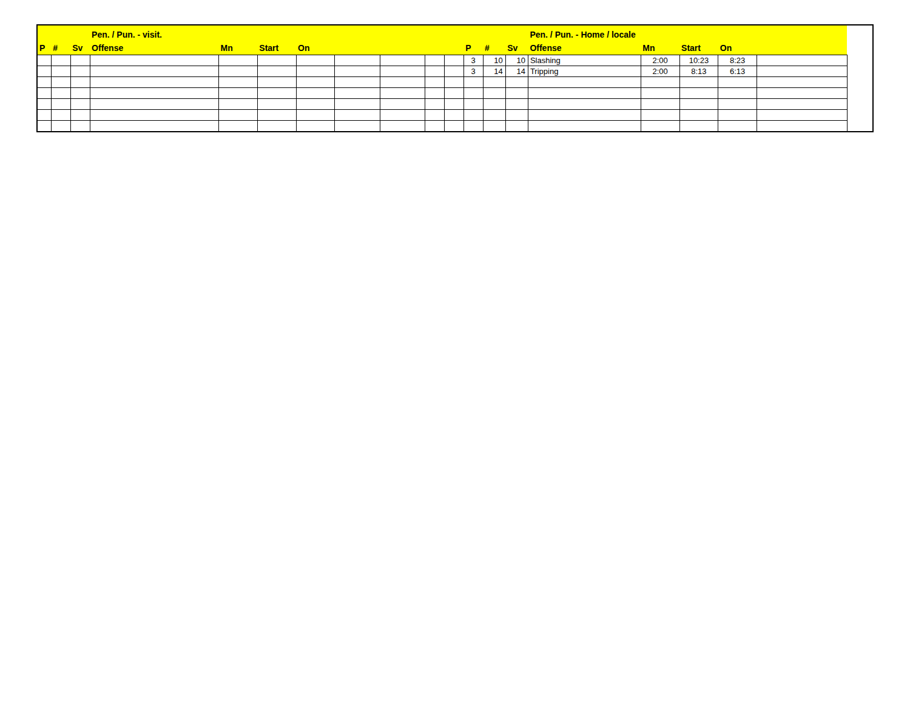| | | | Pen. / Pun. - visit. | | | | | | | | | | | Pen. / Pun. - Home / locale | | | | |
| P | # | Sv | Offense | Mn | Start | On | | | | | P | # | Sv | Offense | Mn | Start | On | |
| | | | | | | | | | | | 3 | 10 | 10 | Slashing | 2:00 | 10:23 | 8:23 | |
| | | | | | | | | | | | 3 | 14 | 14 | Tripping | 2:00 | 8:13 | 6:13 | |